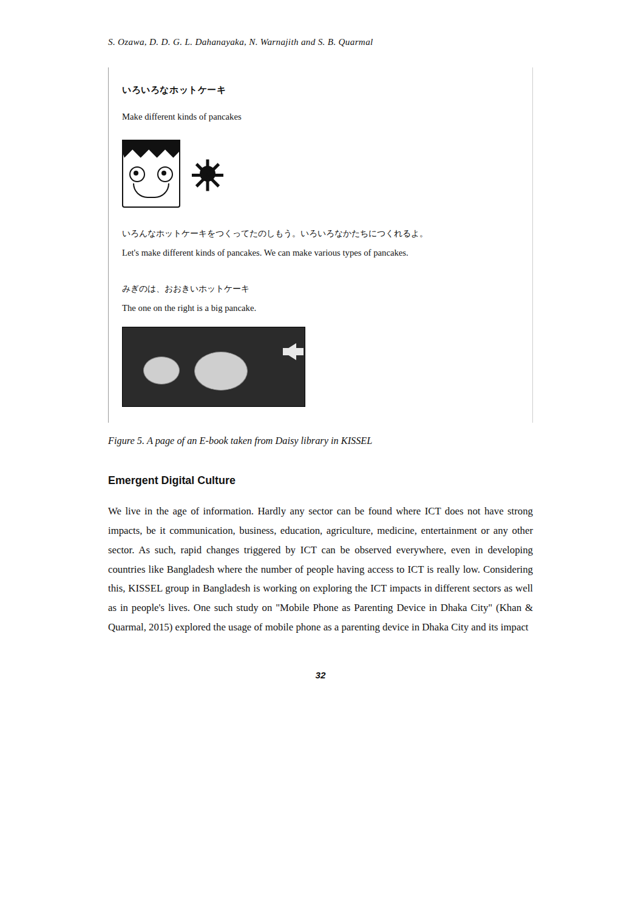S. Ozawa, D. D. G. L. Dahanayaka, N. Warnajith and S. B. Quarmal
いろいろなホットケーキ
Make different kinds of pancakes
いろんなホットケーキをつくってたのしもう。いろいろなかたちにつくれるよ。
Let's make different kinds of pancakes. We can make various types of pancakes.
みぎのは、おおきいホットケーキ
The one on the right is a big pancake.
Figure 5. A page of an E-book taken from Daisy library in KISSEL
Emergent Digital Culture
We live in the age of information. Hardly any sector can be found where ICT does not have strong impacts, be it communication, business, education, agriculture, medicine, entertainment or any other sector. As such, rapid changes triggered by ICT can be observed everywhere, even in developing countries like Bangladesh where the number of people having access to ICT is really low. Considering this, KISSEL group in Bangladesh is working on exploring the ICT impacts in different sectors as well as in people's lives. One such study on "Mobile Phone as Parenting Device in Dhaka City" (Khan & Quarmal, 2015) explored the usage of mobile phone as a parenting device in Dhaka City and its impact
32